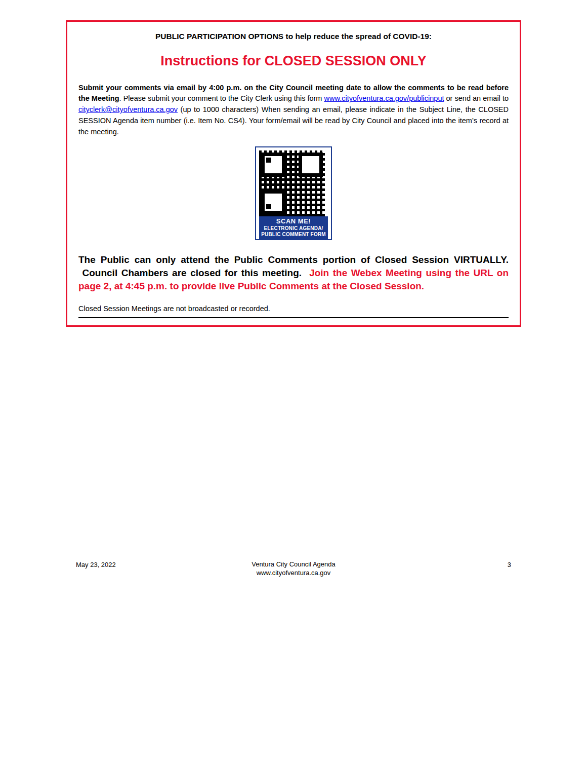PUBLIC PARTICIPATION OPTIONS to help reduce the spread of COVID-19:
Instructions for CLOSED SESSION ONLY
Submit your comments via email by 4:00 p.m. on the City Council meeting date to allow the comments to be read before the Meeting. Please submit your comment to the City Clerk using this form www.cityofventura.ca.gov/publicinput or send an email to cityclerk@cityofventura.ca.gov (up to 1000 characters) When sending an email, please indicate in the Subject Line, the CLOSED SESSION Agenda item number (i.e. Item No. CS4). Your form/email will be read by City Council and placed into the item’s record at the meeting.
SCAN ME! ELECTRONIC AGENDA/
PUBLIC COMMENT FORM
The Public can only attend the Public Comments portion of Closed Session VIRTUALLY. Council Chambers are closed for this meeting. Join the Webex Meeting using the URL on page 2, at 4:45 p.m. to provide live Public Comments at the Closed Session.
Closed Session Meetings are not broadcasted or recorded.
May 23, 2022
Ventura City Council Agenda
www.cityofventura.ca.gov
3